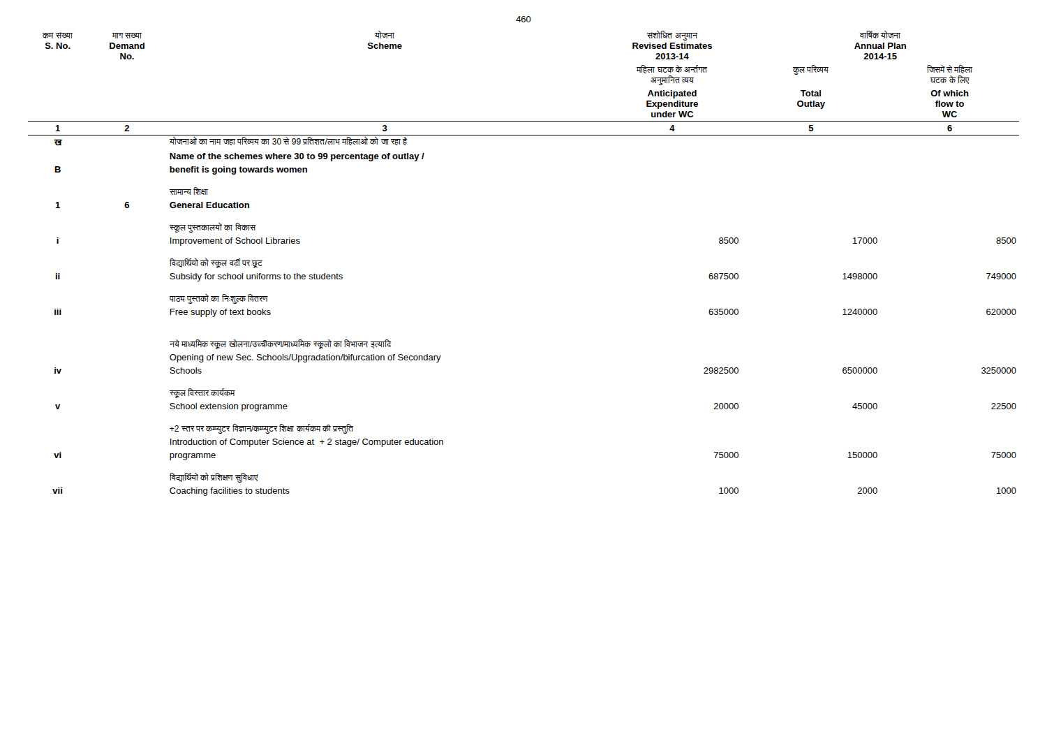460
| कम संख्या S. No. | मांग सख्या Demand No. | योजना Scheme | संशोधित अनुमान Revised Estimates 2013-14 | वार्षिक योजना Annual Plan 2014-15 |
| --- | --- | --- | --- | --- |
| | | | महिला घटक के अर्न्तगत अनुमानित व्यय | कुल परिव्यय | जिसमें से महिला घटक के लिए |
| | | | Anticipated Expenditure under WC | Total Outlay | Of which flow to WC |
| 1 | 2 | 3 | 4 | 5 | 6 |
| ख | | योजनाओं का नाम जहां परिव्यय का 30 से 99 प्रतिशत/लाभ महिलाओं को जा रहा है | | | |
| | | Name of the schemes where 30 to 99 percentage of outlay / | | | |
| B | | benefit is going towards women | | | |
| | | सामान्य शिक्षा | | | |
| 1 | 6 | General Education | | | |
| | | स्कूल पुस्तकालयों का विकास | | | |
| i | | Improvement of School Libraries | 8500 | 17000 | 8500 |
| | | विद्यार्थियों को स्कूल वर्दी पर छूट | | | |
| ii | | Subsidy for school uniforms to the students | 687500 | 1498000 | 749000 |
| | | पाठ्य पुस्तकों का निःशुल्क वितरण | | | |
| iii | | Free supply of text books | 635000 | 1240000 | 620000 |
| | | नये माध्यमिक स्कूल खोलना/उच्चीकरण/माध्यमिक स्कूलों का विभाजन इत्यादि | | | |
| | | Opening of new Sec. Schools/Upgradation/bifurcation of Secondary | | | |
| iv | | Schools | 2982500 | 6500000 | 3250000 |
| | | स्कूल विस्तार कार्यकम | | | |
| v | | School extension programme | 20000 | 45000 | 22500 |
| | | +2 स्तर पर कम्प्युटर विज्ञान/कम्प्युटर शिक्षा कार्यकम की प्रस्तुति | | | |
| | | Introduction of Computer Science at + 2 stage/ Computer education | | | |
| vi | | programme | 75000 | 150000 | 75000 |
| | | विद्यार्थियों को प्रशिक्षण सुविधाएं | | | |
| vii | | Coaching facilities to students | 1000 | 2000 | 1000 |